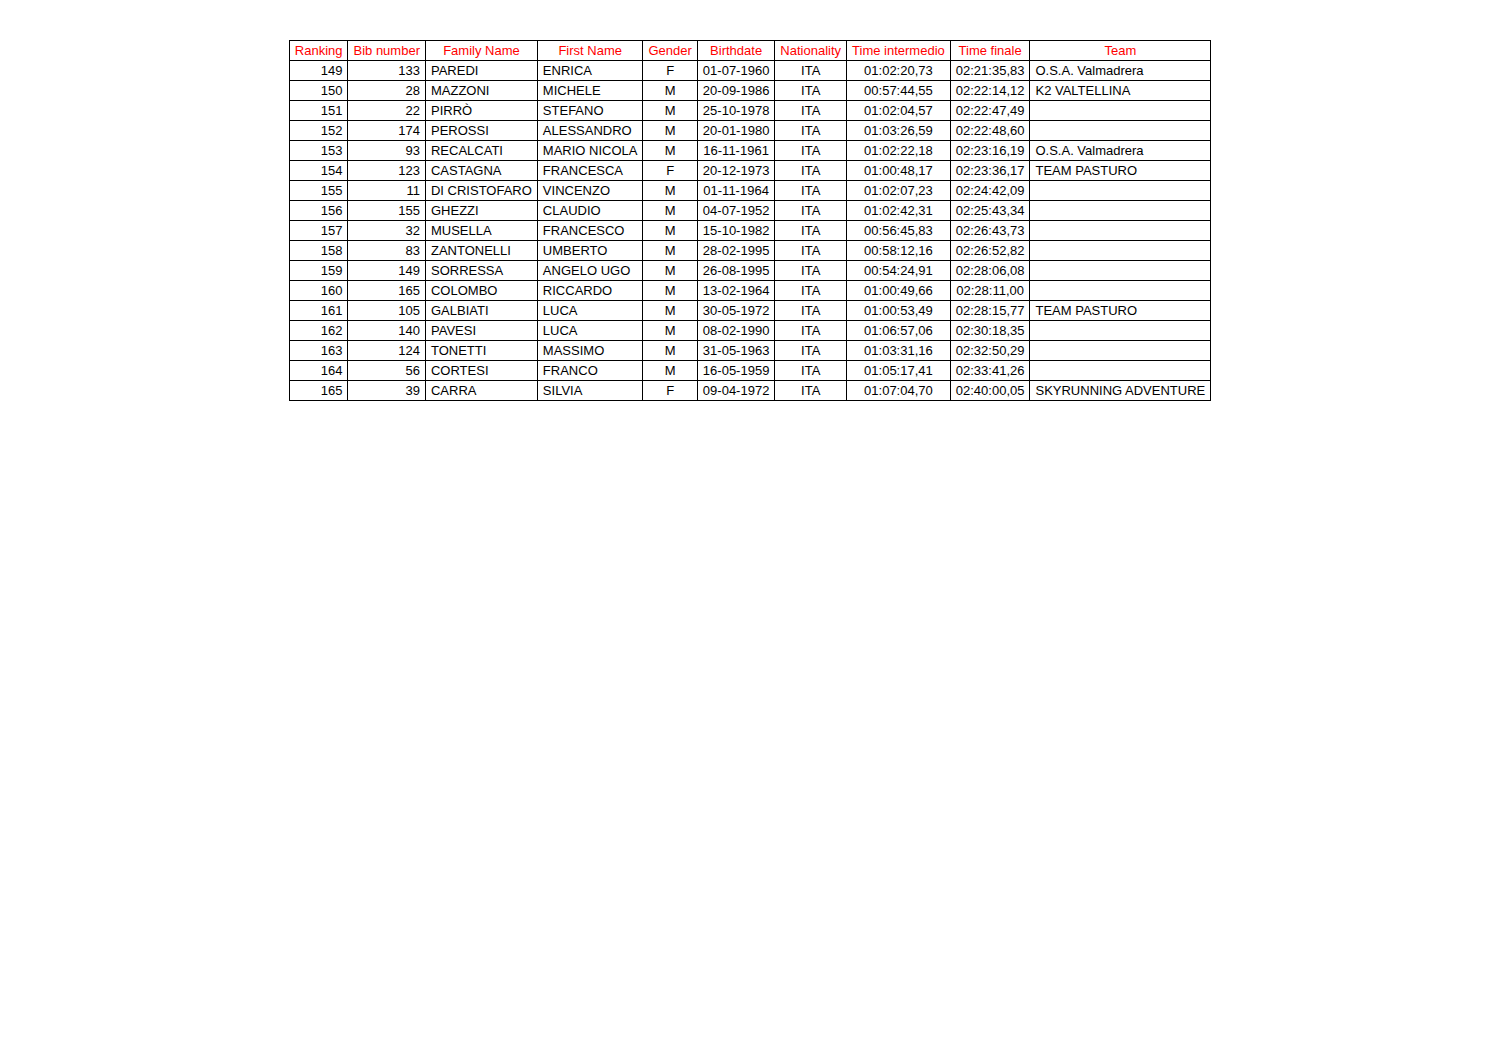| Ranking | Bib number | Family Name | First Name | Gender | Birthdate | Nationality | Time intermedio | Time finale | Team |
| --- | --- | --- | --- | --- | --- | --- | --- | --- | --- |
| 149 | 133 | PAREDI | ENRICA | F | 01-07-1960 | ITA | 01:02:20,73 | 02:21:35,83 | O.S.A. Valmadrera |
| 150 | 28 | MAZZONI | MICHELE | M | 20-09-1986 | ITA | 00:57:44,55 | 02:22:14,12 | K2 VALTELLINA |
| 151 | 22 | PIRRÒ | STEFANO | M | 25-10-1978 | ITA | 01:02:04,57 | 02:22:47,49 | |
| 152 | 174 | PEROSSI | ALESSANDRO | M | 20-01-1980 | ITA | 01:03:26,59 | 02:22:48,60 | |
| 153 | 93 | RECALCATI | MARIO NICOLA | M | 16-11-1961 | ITA | 01:02:22,18 | 02:23:16,19 | O.S.A. Valmadrera |
| 154 | 123 | CASTAGNA | FRANCESCA | F | 20-12-1973 | ITA | 01:00:48,17 | 02:23:36,17 | TEAM PASTURO |
| 155 | 11 | DI CRISTOFARO | VINCENZO | M | 01-11-1964 | ITA | 01:02:07,23 | 02:24:42,09 | |
| 156 | 155 | GHEZZI | CLAUDIO | M | 04-07-1952 | ITA | 01:02:42,31 | 02:25:43,34 | |
| 157 | 32 | MUSELLA | FRANCESCO | M | 15-10-1982 | ITA | 00:56:45,83 | 02:26:43,73 | |
| 158 | 83 | ZANTONELLI | UMBERTO | M | 28-02-1995 | ITA | 00:58:12,16 | 02:26:52,82 | |
| 159 | 149 | SORRESSA | ANGELO UGO | M | 26-08-1995 | ITA | 00:54:24,91 | 02:28:06,08 | |
| 160 | 165 | COLOMBO | RICCARDO | M | 13-02-1964 | ITA | 01:00:49,66 | 02:28:11,00 | |
| 161 | 105 | GALBIATI | LUCA | M | 30-05-1972 | ITA | 01:00:53,49 | 02:28:15,77 | TEAM PASTURO |
| 162 | 140 | PAVESI | LUCA | M | 08-02-1990 | ITA | 01:06:57,06 | 02:30:18,35 | |
| 163 | 124 | TONETTI | MASSIMO | M | 31-05-1963 | ITA | 01:03:31,16 | 02:32:50,29 | |
| 164 | 56 | CORTESI | FRANCO | M | 16-05-1959 | ITA | 01:05:17,41 | 02:33:41,26 | |
| 165 | 39 | CARRA | SILVIA | F | 09-04-1972 | ITA | 01:07:04,70 | 02:40:00,05 | SKYRUNNING ADVENTURE |